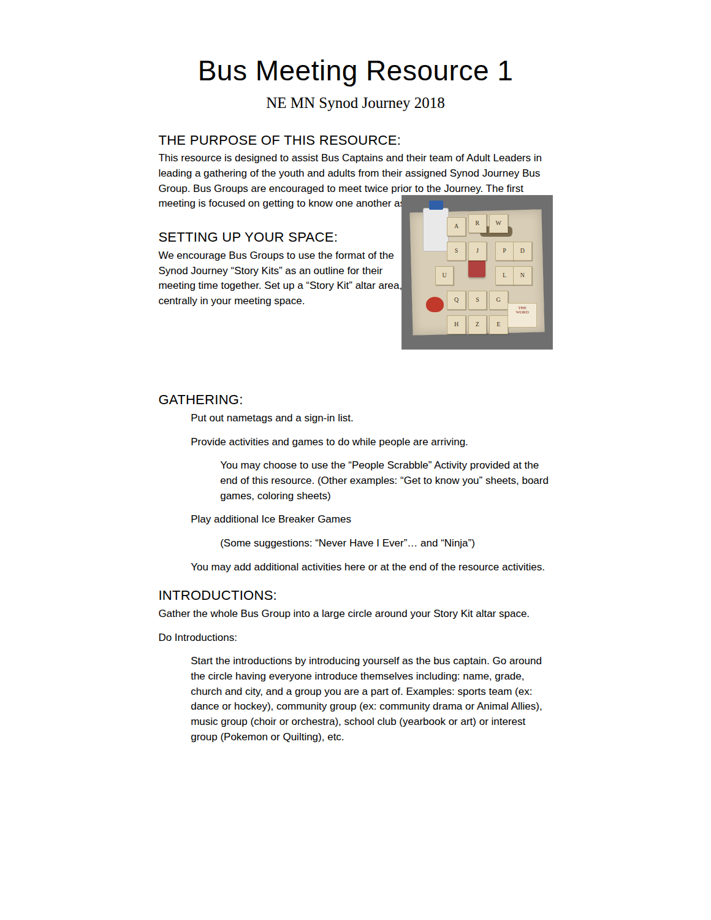Bus Meeting Resource 1
NE MN Synod Journey 2018
THE PURPOSE OF THIS RESOURCE:
This resource is designed to assist Bus Captains and their team of Adult Leaders in leading a gathering of the youth and adults from their assigned Synod Journey Bus Group. Bus Groups are encouraged to meet twice prior to the Journey. The first meeting is focused on getting to know one another as congregations and individuals.
A
R
W
S
J
P
D
U
L
N
Q
S
G
H
Z
E
THE
WORD
SETTING UP YOUR SPACE:
We encourage Bus Groups to use the format of the Synod Journey “Story Kits” as an outline for their meeting time together. Set up a “Story Kit” altar area, centrally in your meeting space.
GATHERING:
Put out nametags and a sign-in list.
Provide activities and games to do while people are arriving.
You may choose to use the “People Scrabble” Activity provided at the end of this resource. (Other examples: “Get to know you” sheets, board games, coloring sheets)
Play additional Ice Breaker Games
(Some suggestions: “Never Have I Ever”… and “Ninja”)
You may add additional activities here or at the end of the resource activities.
INTRODUCTIONS:
Gather the whole Bus Group into a large circle around your Story Kit altar space.
Do Introductions:
Start the introductions by introducing yourself as the bus captain. Go around the circle having everyone introduce themselves including: name, grade, church and city, and a group you are a part of. Examples: sports team (ex: dance or hockey), community group (ex: community drama or Animal Allies), music group (choir or orchestra), school club (yearbook or art) or interest group (Pokemon or Quilting), etc.